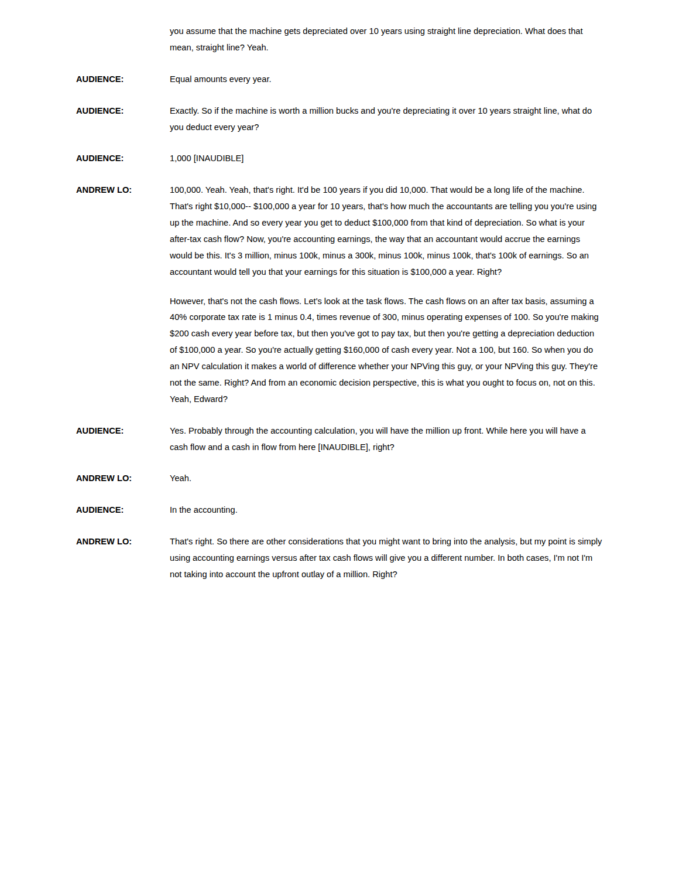you assume that the machine gets depreciated over 10 years using straight line depreciation. What does that mean, straight line? Yeah.
AUDIENCE:
Equal amounts every year.
AUDIENCE:
Exactly. So if the machine is worth a million bucks and you're depreciating it over 10 years straight line, what do you deduct every year?
AUDIENCE:
1,000 [INAUDIBLE]
ANDREW LO:
100,000. Yeah. Yeah, that's right. It'd be 100 years if you did 10,000. That would be a long life of the machine. That's right $10,000-- $100,000 a year for 10 years, that's how much the accountants are telling you you're using up the machine. And so every year you get to deduct $100,000 from that kind of depreciation. So what is your after-tax cash flow? Now, you're accounting earnings, the way that an accountant would accrue the earnings would be this. It's 3 million, minus 100k, minus a 300k, minus 100k, minus 100k, that's 100k of earnings. So an accountant would tell you that your earnings for this situation is $100,000 a year. Right?
However, that's not the cash flows. Let's look at the task flows. The cash flows on an after tax basis, assuming a 40% corporate tax rate is 1 minus 0.4, times revenue of 300, minus operating expenses of 100. So you're making $200 cash every year before tax, but then you've got to pay tax, but then you're getting a depreciation deduction of $100,000 a year. So you're actually getting $160,000 of cash every year. Not a 100, but 160. So when you do an NPV calculation it makes a world of difference whether your NPVing this guy, or your NPVing this guy. They're not the same. Right? And from an economic decision perspective, this is what you ought to focus on, not on this. Yeah, Edward?
AUDIENCE:
Yes. Probably through the accounting calculation, you will have the million up front. While here you will have a cash flow and a cash in flow from here [INAUDIBLE], right?
ANDREW LO:
Yeah.
AUDIENCE:
In the accounting.
ANDREW LO:
That's right. So there are other considerations that you might want to bring into the analysis, but my point is simply using accounting earnings versus after tax cash flows will give you a different number. In both cases, I'm not I'm not taking into account the upfront outlay of a million. Right?